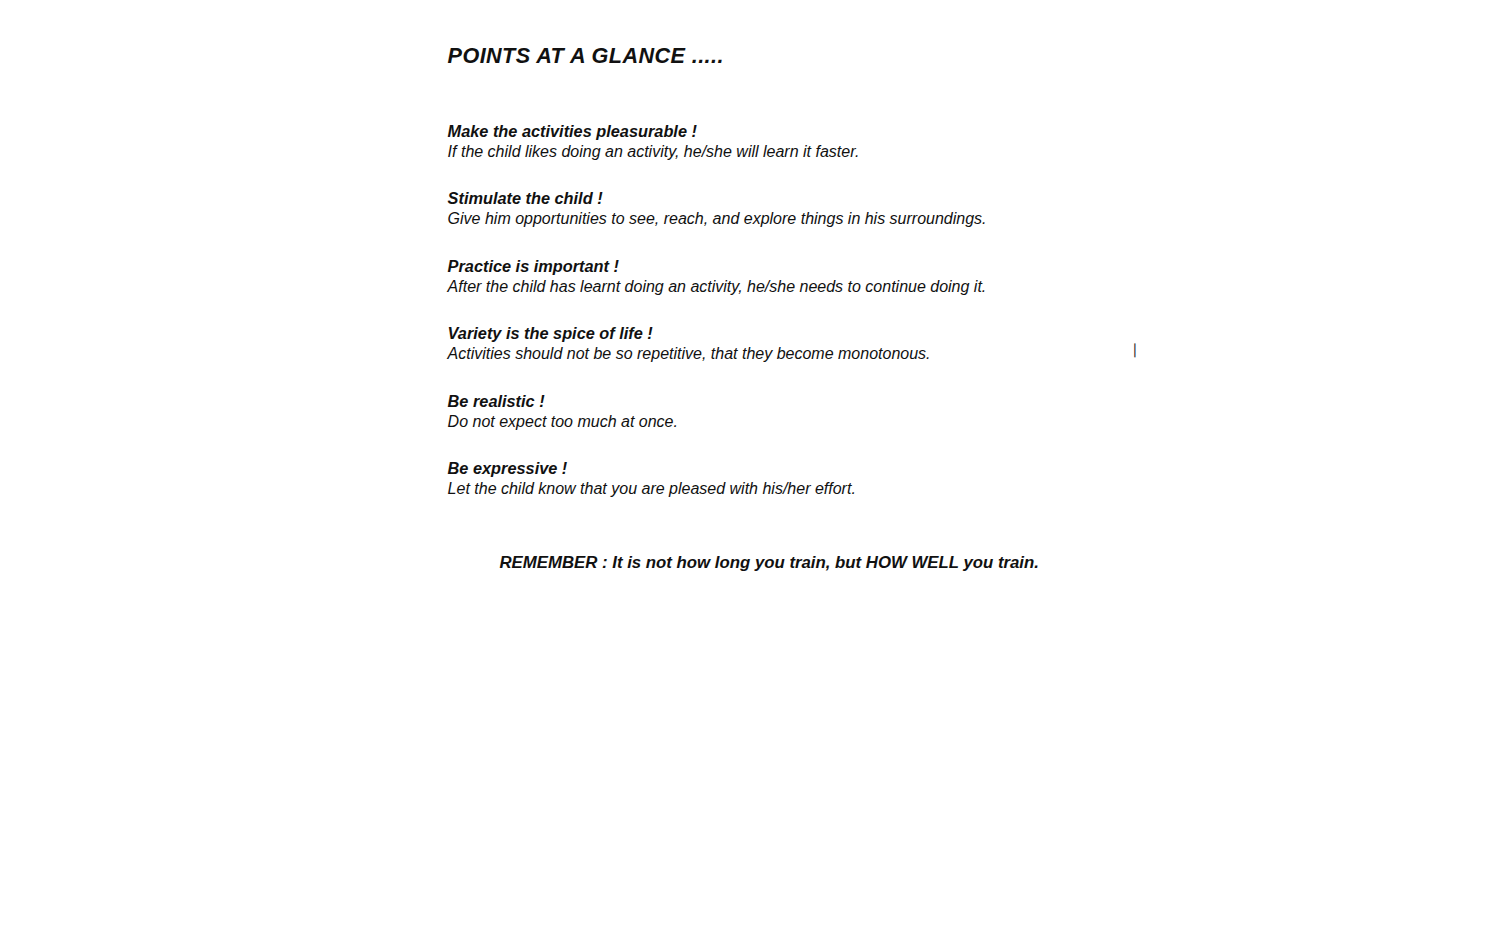POINTS AT A GLANCE .....
Make the activities pleasurable !
If the child likes doing an activity, he/she will learn it faster.
Stimulate the child !
Give him opportunities to see, reach, and explore things in his surroundings.
Practice is important !
After the child has learnt doing an activity, he/she needs to continue doing it.
Variety is the spice of life !
Activities should not be so repetitive, that they become monotonous.
Be realistic !
Do not expect too much at once.
Be expressive !
Let the child know that you are pleased with his/her effort.
REMEMBER : It is not how long you train, but HOW WELL you train.
❘